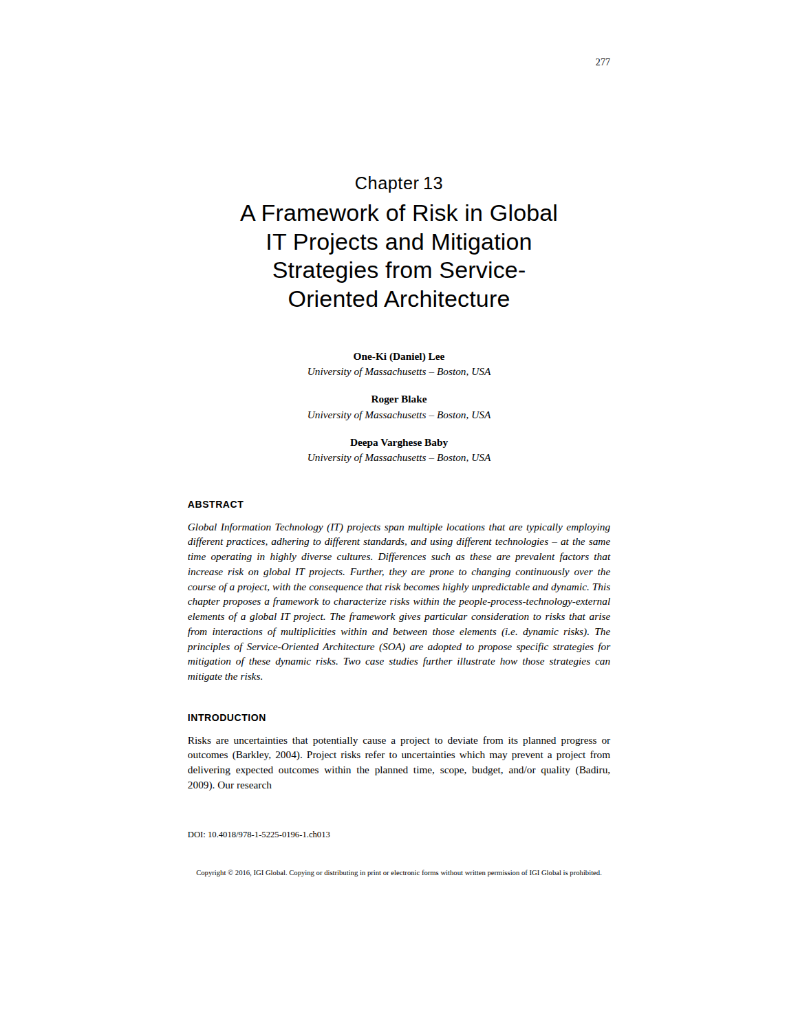277
Chapter13
A Framework of Risk in Global
IT Projects and Mitigation
Strategies from Service-
Oriented Architecture
One-Ki (Daniel) Lee
University of Massachusetts – Boston, USA
Roger Blake
University of Massachusetts – Boston, USA
Deepa Varghese Baby
University of Massachusetts – Boston, USA
ABSTRACT
Global Information Technology (IT) projects span multiple locations that are typically employing different practices, adhering to different standards, and using different technologies – at the same time operating in highly diverse cultures. Differences such as these are prevalent factors that increase risk on global IT projects. Further, they are prone to changing continuously over the course of a project, with the consequence that risk becomes highly unpredictable and dynamic. This chapter proposes a framework to characterize risks within the people-process-technology-external elements of a global IT project. The framework gives particular consideration to risks that arise from interactions of multiplicities within and between those elements (i.e. dynamic risks). The principles of Service-Oriented Architecture (SOA) are adopted to propose specific strategies for mitigation of these dynamic risks. Two case studies further illustrate how those strategies can mitigate the risks.
INTRODUCTION
Risks are uncertainties that potentially cause a project to deviate from its planned progress or outcomes (Barkley, 2004). Project risks refer to uncertainties which may prevent a project from delivering expected outcomes within the planned time, scope, budget, and/or quality (Badiru, 2009). Our research
DOI: 10.4018/978-1-5225-0196-1.ch013
Copyright © 2016, IGI Global. Copying or distributing in print or electronic forms without written permission of IGI Global is prohibited.